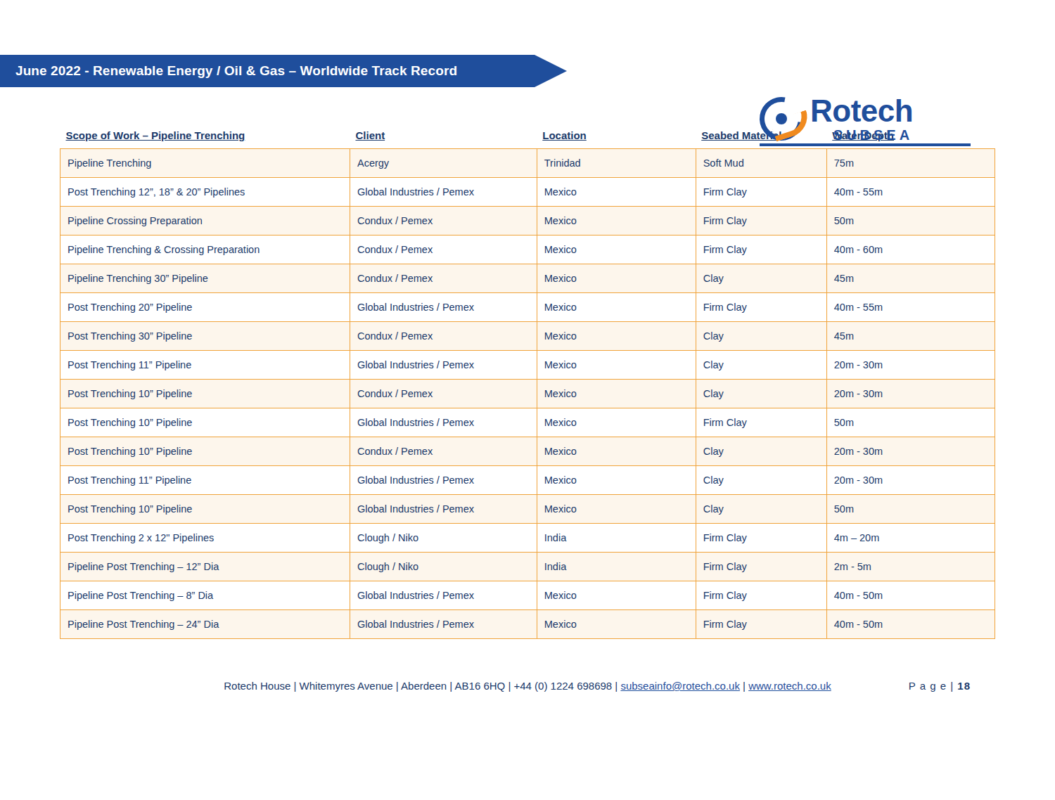June 2022 - Renewable Energy / Oil & Gas – Worldwide Track Record
Rotech
SUBSEA
| Scope of Work – Pipeline Trenching | Client | Location | Seabed Material | Water Depth |
| --- | --- | --- | --- | --- |
| Pipeline Trenching | Acergy | Trinidad | Soft Mud | 75m |
| Post Trenching 12”, 18” & 20” Pipelines | Global Industries / Pemex | Mexico | Firm Clay | 40m - 55m |
| Pipeline Crossing Preparation | Condux / Pemex | Mexico | Firm Clay | 50m |
| Pipeline Trenching & Crossing Preparation | Condux / Pemex | Mexico | Firm Clay | 40m - 60m |
| Pipeline Trenching 30” Pipeline | Condux / Pemex | Mexico | Clay | 45m |
| Post Trenching 20” Pipeline | Global Industries / Pemex | Mexico | Firm Clay | 40m - 55m |
| Post Trenching 30” Pipeline | Condux / Pemex | Mexico | Clay | 45m |
| Post Trenching 11” Pipeline | Global Industries / Pemex | Mexico | Clay | 20m - 30m |
| Post Trenching 10” Pipeline | Condux / Pemex | Mexico | Clay | 20m - 30m |
| Post Trenching 10” Pipeline | Global Industries / Pemex | Mexico | Firm Clay | 50m |
| Post Trenching 10” Pipeline | Condux / Pemex | Mexico | Clay | 20m - 30m |
| Post Trenching 11” Pipeline | Global Industries / Pemex | Mexico | Clay | 20m - 30m |
| Post Trenching 10” Pipeline | Global Industries / Pemex | Mexico | Clay | 50m |
| Post Trenching 2 x 12" Pipelines | Clough / Niko | India | Firm Clay | 4m – 20m |
| Pipeline Post Trenching – 12” Dia | Clough / Niko | India | Firm Clay | 2m - 5m |
| Pipeline Post Trenching – 8” Dia | Global Industries / Pemex | Mexico | Firm Clay | 40m - 50m |
| Pipeline Post Trenching – 24” Dia | Global Industries / Pemex | Mexico | Firm Clay | 40m - 50m |
Rotech House | Whitemyres Avenue | Aberdeen | AB16 6HQ | +44 (0) 1224 698698 | subseainfo@rotech.co.uk | www.rotech.co.uk P a g e | 18